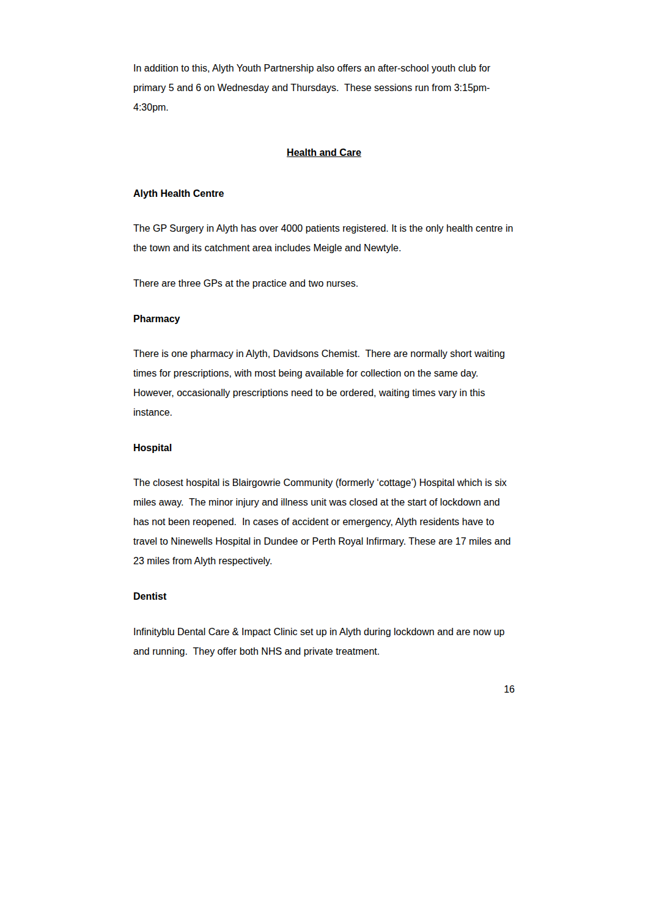In addition to this, Alyth Youth Partnership also offers an after-school youth club for primary 5 and 6 on Wednesday and Thursdays. These sessions run from 3:15pm-4:30pm.
Health and Care
Alyth Health Centre
The GP Surgery in Alyth has over 4000 patients registered. It is the only health centre in the town and its catchment area includes Meigle and Newtyle.
There are three GPs at the practice and two nurses.
Pharmacy
There is one pharmacy in Alyth, Davidsons Chemist. There are normally short waiting times for prescriptions, with most being available for collection on the same day. However, occasionally prescriptions need to be ordered, waiting times vary in this instance.
Hospital
The closest hospital is Blairgowrie Community (formerly ‘cottage’) Hospital which is six miles away. The minor injury and illness unit was closed at the start of lockdown and has not been reopened. In cases of accident or emergency, Alyth residents have to travel to Ninewells Hospital in Dundee or Perth Royal Infirmary. These are 17 miles and 23 miles from Alyth respectively.
Dentist
Infinityblu Dental Care & Impact Clinic set up in Alyth during lockdown and are now up and running. They offer both NHS and private treatment.
16